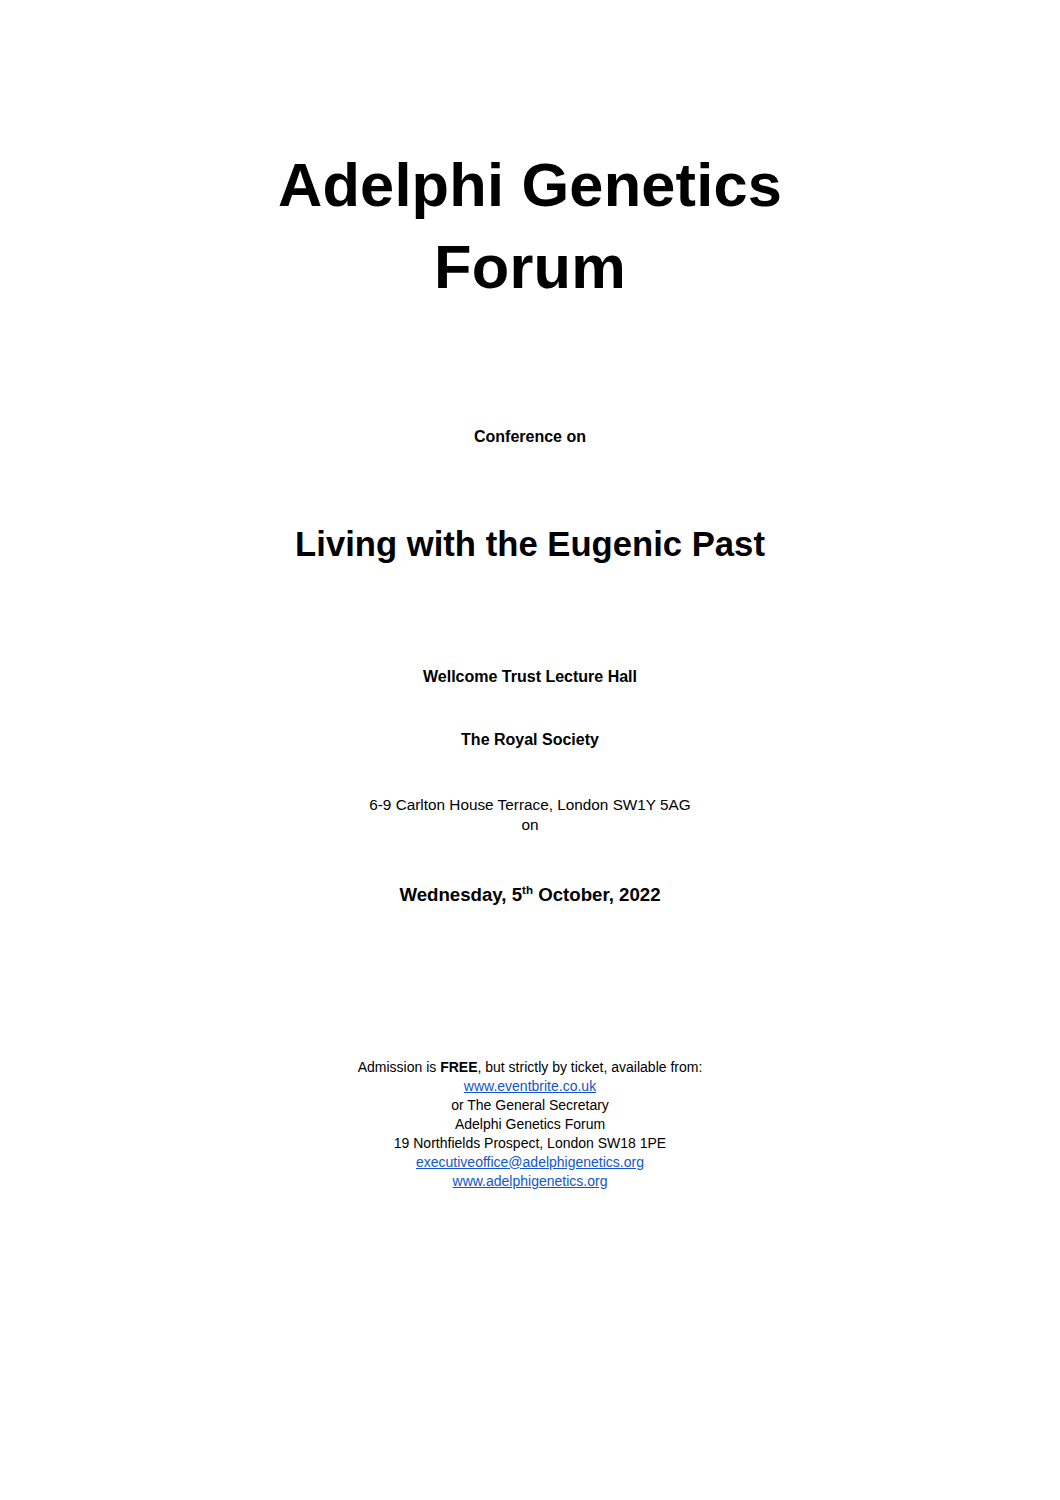Adelphi Genetics Forum
Conference on
Living with the Eugenic Past
Wellcome Trust Lecture Hall The Royal Society
6-9 Carlton House Terrace, London SW1Y 5AG
on
Wednesday, 5th October, 2022
Admission is FREE, but strictly by ticket, available from:
www.eventbrite.co.uk
or The General Secretary
Adelphi Genetics Forum
19 Northfields Prospect, London SW18 1PE
executiveoffice@adelphigenetics.org
www.adelphigenetics.org